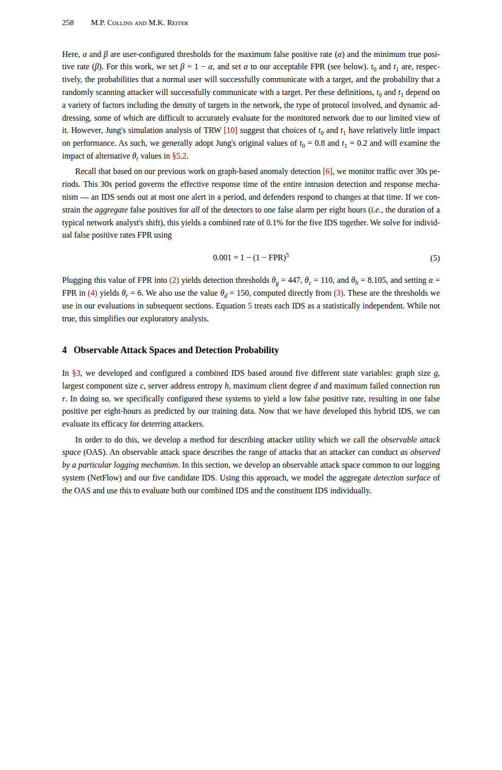258 M.P. Collins and M.K. Reiter
Here, α and β are user-configured thresholds for the maximum false positive rate (α) and the minimum true positive rate (β). For this work, we set β = 1 − α, and set α to our acceptable FPR (see below). t0 and t1 are, respectively, the probabilities that a normal user will successfully communicate with a target, and the probability that a randomly scanning attacker will successfully communicate with a target. Per these definitions, t0 and t1 depend on a variety of factors including the density of targets in the network, the type of protocol involved, and dynamic addressing, some of which are difficult to accurately evaluate for the monitored network due to our limited view of it. However, Jung's simulation analysis of TRW [10] suggest that choices of t0 and t1 have relatively little impact on performance. As such, we generally adopt Jung's original values of t0 = 0.8 and t1 = 0.2 and will examine the impact of alternative θr values in §5.2.
Recall that based on our previous work on graph-based anomaly detection [6], we monitor traffic over 30s periods. This 30s period governs the effective response time of the entire intrusion detection and response mechanism — an IDS sends out at most one alert in a period, and defenders respond to changes at that time. If we constrain the aggregate false positives for all of the detectors to one false alarm per eight hours (i.e., the duration of a typical network analyst's shift), this yields a combined rate of 0.1% for the five IDS together. We solve for individual false positive rates FPR using
0.001 = 1 − (1 − FPR)5 (5)
Plugging this value of FPR into (2) yields detection thresholds θg = 447, θc = 110, and θh = 8.105, and setting α = FPR in (4) yields θr = 6. We also use the value θd = 150, computed directly from (3). These are the thresholds we use in our evaluations in subsequent sections. Equation 5 treats each IDS as a statistically independent. While not true, this simplifies our exploratory analysis.
4 Observable Attack Spaces and Detection Probability
In §3, we developed and configured a combined IDS based around five different state variables: graph size g, largest component size c, server address entropy h, maximum client degree d and maximum failed connection run r. In doing so, we specifically configured these systems to yield a low false positive rate, resulting in one false positive per eight-hours as predicted by our training data. Now that we have developed this hybrid IDS, we can evaluate its efficacy for deterring attackers.
In order to do this, we develop a method for describing attacker utility which we call the observable attack space (OAS). An observable attack space describes the range of attacks that an attacker can conduct as observed by a particular logging mechanism. In this section, we develop an observable attack space common to our logging system (NetFlow) and our five candidate IDS. Using this approach, we model the aggregate detection surface of the OAS and use this to evaluate both our combined IDS and the constituent IDS individually.